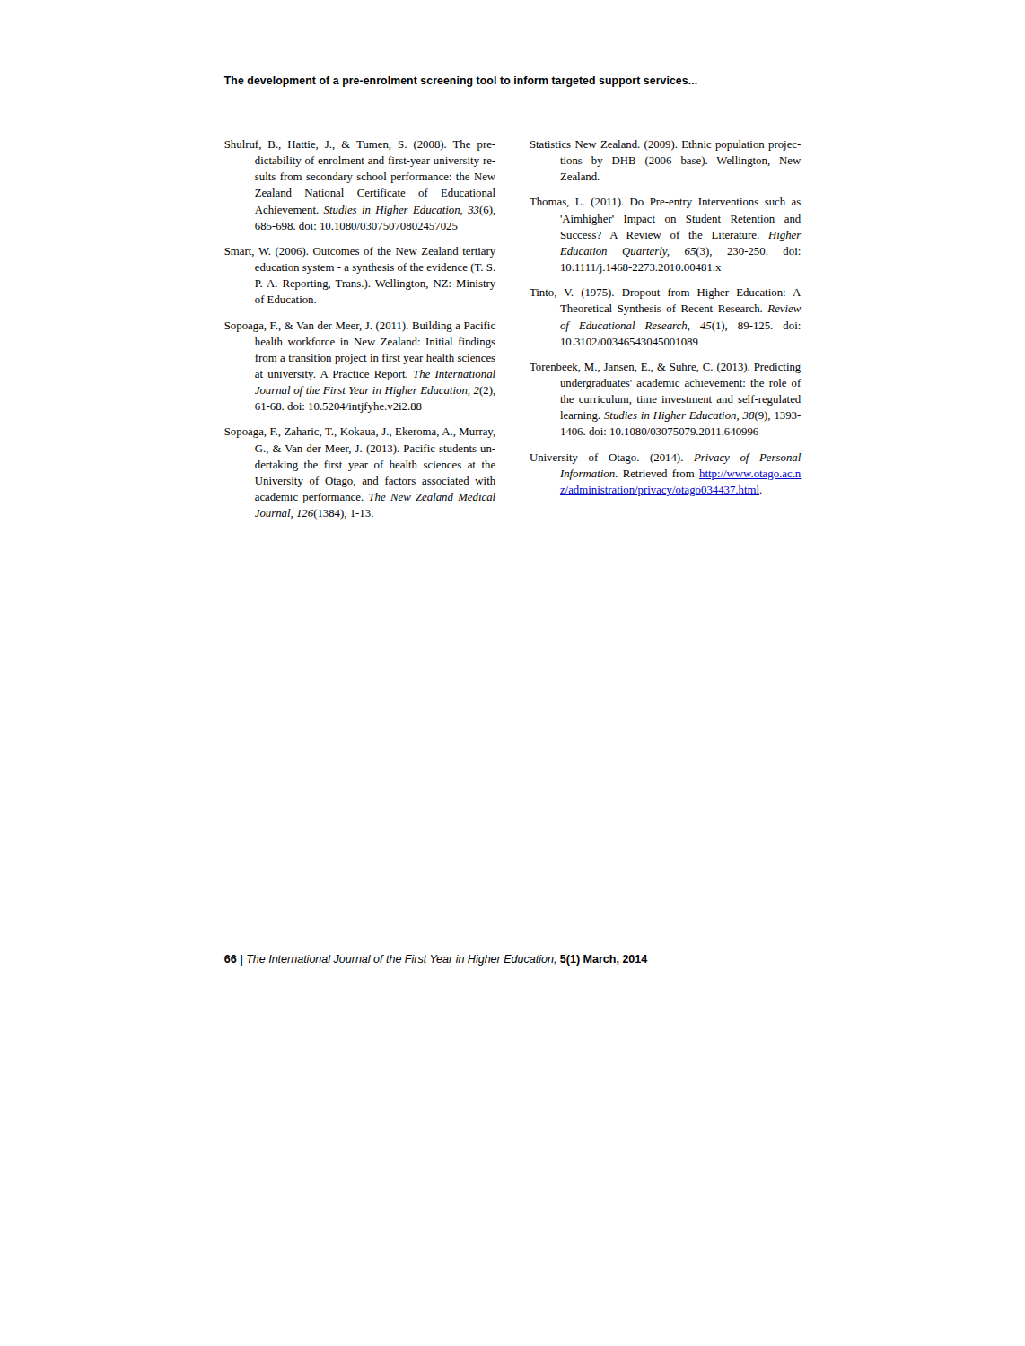The development of a pre-enrolment screening tool to inform targeted support services...
Shulruf, B., Hattie, J., & Tumen, S. (2008). The predictability of enrolment and first-year university results from secondary school performance: the New Zealand National Certificate of Educational Achievement. Studies in Higher Education, 33(6), 685-698. doi: 10.1080/03075070802457025
Smart, W. (2006). Outcomes of the New Zealand tertiary education system - a synthesis of the evidence (T. S. P. A. Reporting, Trans.). Wellington, NZ: Ministry of Education.
Sopoaga, F., & Van der Meer, J. (2011). Building a Pacific health workforce in New Zealand: Initial findings from a transition project in first year health sciences at university. A Practice Report. The International Journal of the First Year in Higher Education, 2(2), 61-68. doi: 10.5204/intjfyhe.v2i2.88
Sopoaga, F., Zaharic, T., Kokaua, J., Ekeroma, A., Murray, G., & Van der Meer, J. (2013). Pacific students undertaking the first year of health sciences at the University of Otago, and factors associated with academic performance. The New Zealand Medical Journal, 126(1384), 1-13.
Statistics New Zealand. (2009). Ethnic population projections by DHB (2006 base). Wellington, New Zealand.
Thomas, L. (2011). Do Pre-entry Interventions such as 'Aimhigher' Impact on Student Retention and Success? A Review of the Literature. Higher Education Quarterly, 65(3), 230-250. doi: 10.1111/j.1468-2273.2010.00481.x
Tinto, V. (1975). Dropout from Higher Education: A Theoretical Synthesis of Recent Research. Review of Educational Research, 45(1), 89-125. doi: 10.3102/00346543045001089
Torenbeek, M., Jansen, E., & Suhre, C. (2013). Predicting undergraduates' academic achievement: the role of the curriculum, time investment and self-regulated learning. Studies in Higher Education, 38(9), 1393-1406. doi: 10.1080/03075079.2011.640996
University of Otago. (2014). Privacy of Personal Information. Retrieved from http://www.otago.ac.nz/administration/privacy/otago034437.html.
66 | The International Journal of the First Year in Higher Education, 5(1) March, 2014